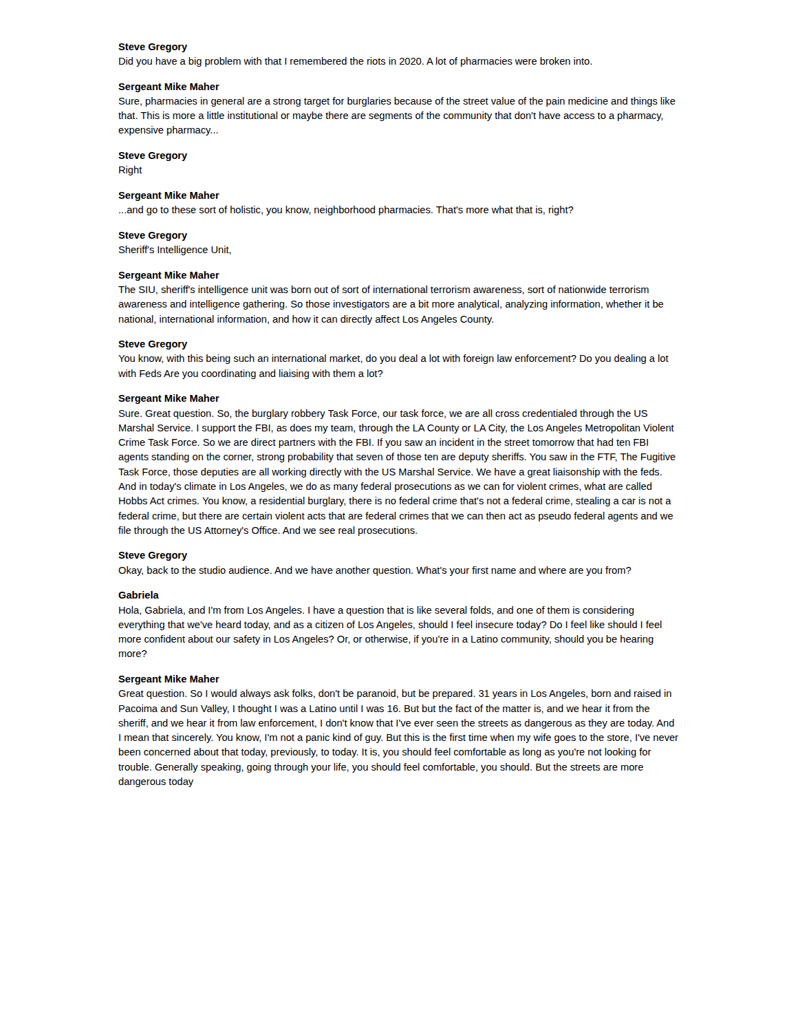Steve Gregory
Did you have a big problem with that I remembered the riots in 2020. A lot of pharmacies were broken into.
Sergeant Mike Maher
Sure, pharmacies in general are a strong target for burglaries because of the street value of the pain medicine and things like that. This is more a little institutional or maybe there are segments of the community that don't have access to a pharmacy, expensive pharmacy...
Steve Gregory
Right
Sergeant Mike Maher
...and go to these sort of holistic, you know, neighborhood pharmacies. That's more what that is, right?
Steve Gregory
Sheriff's Intelligence Unit,
Sergeant Mike Maher
The SIU, sheriff's intelligence unit was born out of sort of international terrorism awareness, sort of nationwide terrorism awareness and intelligence gathering. So those investigators are a bit more analytical, analyzing information, whether it be national, international information, and how it can directly affect Los Angeles County.
Steve Gregory
You know, with this being such an international market, do you deal a lot with foreign law enforcement? Do you dealing a lot with Feds Are you coordinating and liaising with them a lot?
Sergeant Mike Maher
Sure. Great question. So, the burglary robbery Task Force, our task force, we are all cross credentialed through the US Marshal Service. I support the FBI, as does my team, through the LA County or LA City, the Los Angeles Metropolitan Violent Crime Task Force. So we are direct partners with the FBI. If you saw an incident in the street tomorrow that had ten FBI agents standing on the corner, strong probability that seven of those ten are deputy sheriffs. You saw in the FTF, The Fugitive Task Force, those deputies are all working directly with the US Marshal Service. We have a great liaisonship with the feds. And in today's climate in Los Angeles, we do as many federal prosecutions as we can for violent crimes, what are called Hobbs Act crimes. You know, a residential burglary, there is no federal crime that's not a federal crime, stealing a car is not a federal crime, but there are certain violent acts that are federal crimes that we can then act as pseudo federal agents and we file through the US Attorney's Office. And we see real prosecutions.
Steve Gregory
Okay, back to the studio audience. And we have another question. What's your first name and where are you from?
Gabriela
Hola, Gabriela, and I'm from Los Angeles. I have a question that is like several folds, and one of them is considering everything that we've heard today, and as a citizen of Los Angeles, should I feel insecure today? Do I feel like should I feel more confident about our safety in Los Angeles? Or, or otherwise, if you're in a Latino community, should you be hearing more?
Sergeant Mike Maher
Great question. So I would always ask folks, don't be paranoid, but be prepared. 31 years in Los Angeles, born and raised in Pacoima and Sun Valley, I thought I was a Latino until I was 16. But but the fact of the matter is, and we hear it from the sheriff, and we hear it from law enforcement, I don't know that I've ever seen the streets as dangerous as they are today. And I mean that sincerely. You know, I'm not a panic kind of guy. But this is the first time when my wife goes to the store, I've never been concerned about that today, previously, to today. It is, you should feel comfortable as long as you're not looking for trouble. Generally speaking, going through your life, you should feel comfortable, you should. But the streets are more dangerous today